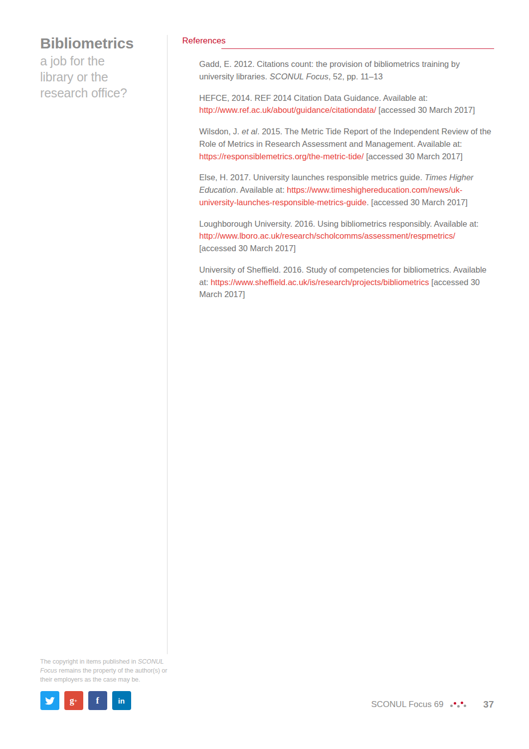Bibliometrics
a job for the
library or the
research office?
References
Gadd, E. 2012. Citations count: the provision of bibliometrics training by university libraries. SCONUL Focus, 52, pp. 11–13
HEFCE, 2014. REF 2014 Citation Data Guidance. Available at: http://www.ref.ac.uk/about/guidance/citationdata/ [accessed 30 March 2017]
Wilsdon, J. et al. 2015. The Metric Tide Report of the Independent Review of the Role of Metrics in Research Assessment and Management. Available at: https://responsiblemetrics.org/the-metric-tide/ [accessed 30 March 2017]
Else, H. 2017. University launches responsible metrics guide. Times Higher Education. Available at: https://www.timeshighereducation.com/news/uk-university-launches-responsible-metrics-guide. [accessed 30 March 2017]
Loughborough University. 2016. Using bibliometrics responsibly. Available at: http://www.lboro.ac.uk/research/scholcomms/assessment/respmetrics/ [accessed 30 March 2017]
University of Sheffield. 2016. Study of competencies for bibliometrics. Available at: https://www.sheffield.ac.uk/is/research/projects/bibliometrics [accessed 30 March 2017]
The copyright in items published in SCONUL Focus remains the property of the author(s) or their employers as the case may be.
g+ f in
SCONUL Focus 69 37